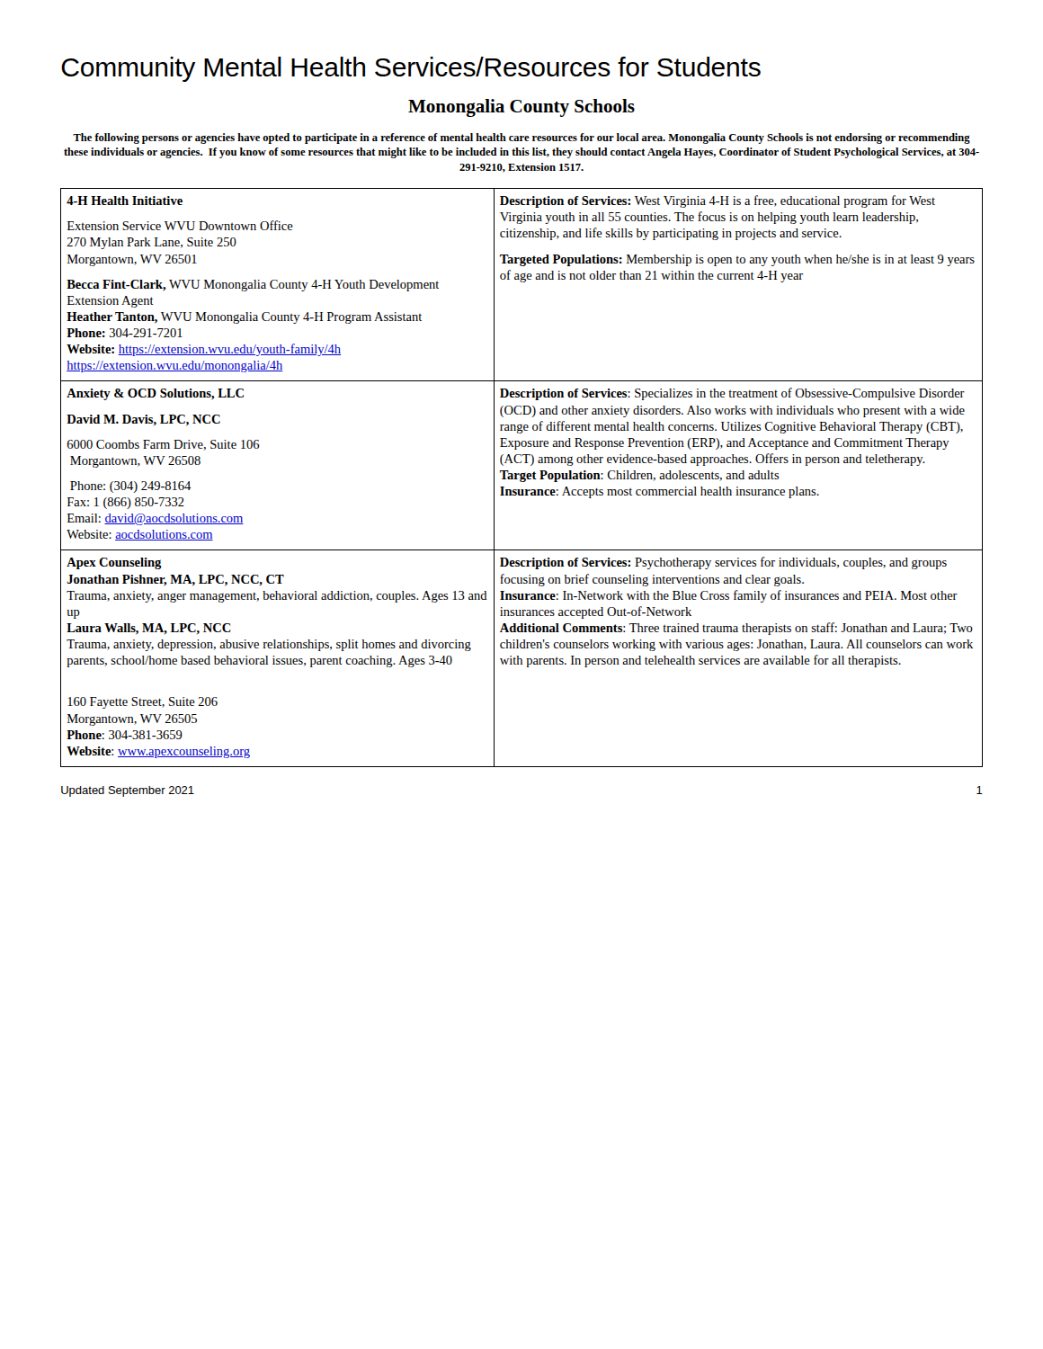Community Mental Health Services/Resources for Students
Monongalia County Schools
The following persons or agencies have opted to participate in a reference of mental health care resources for our local area. Monongalia County Schools is not endorsing or recommending these individuals or agencies. If you know of some resources that might like to be included in this list, they should contact Angela Hayes, Coordinator of Student Psychological Services, at 304-291-9210, Extension 1517.
| 4-H Health Initiative Extension Service WVU Downtown Office 270 Mylan Park Lane, Suite 250 Morgantown, WV 26501 Becca Fint-Clark, WVU Monongalia County 4-H Youth Development Extension Agent Heather Tanton, WVU Monongalia County 4-H Program Assistant Phone: 304-291-7201 Website: https://extension.wvu.edu/youth-family/4h https://extension.wvu.edu/monongalia/4h | Description of Services: West Virginia 4-H is a free, educational program for West Virginia youth in all 55 counties. The focus is on helping youth learn leadership, citizenship, and life skills by participating in projects and service. Targeted Populations: Membership is open to any youth when he/she is in at least 9 years of age and is not older than 21 within the current 4-H year |
| Anxiety & OCD Solutions, LLC David M. Davis, LPC, NCC 6000 Coombs Farm Drive, Suite 106 Morgantown, WV 26508 Phone: (304) 249-8164 Fax: 1 (866) 850-7332 Email: david@aocdsolutions.com Website: aocdsolutions.com | Description of Services : Specializes in the treatment of Obsessive-Compulsive Disorder (OCD) and other anxiety disorders. Also works with individuals who present with a wide range of different mental health concerns. Utilizes Cognitive Behavioral Therapy (CBT), Exposure and Response Prevention (ERP), and Acceptance and Commitment Therapy (ACT) among other evidence-based approaches. Offers in person and teletherapy. Target Population : Children, adolescents, and adults Insurance : Accepts most commercial health insurance plans. |
| Apex Counseling Jonathan Pishner, MA, LPC, NCC, CT Trauma, anxiety, anger management, behavioral addiction, couples. Ages 13 and up Laura Walls, MA, LPC, NCC Trauma, anxiety, depression, abusive relationships, split homes and divorcing parents, school/home based behavioral issues, parent coaching. Ages 3-40 160 Fayette Street, Suite 206 Morgantown, WV 26505 Phone : 304-381-3659 Website : www.apexcounseling.org | Description of Services: Psychotherapy services for individuals, couples, and groups focusing on brief counseling interventions and clear goals. Insurance : In-Network with the Blue Cross family of insurances and PEIA. Most other insurances accepted Out-of-Network Additional Comments : Three trained trauma therapists on staff: Jonathan and Laura; Two children's counselors working with various ages: Jonathan, Laura. All counselors can work with parents. In person and telehealth services are available for all therapists. |
Updated September 2021 1